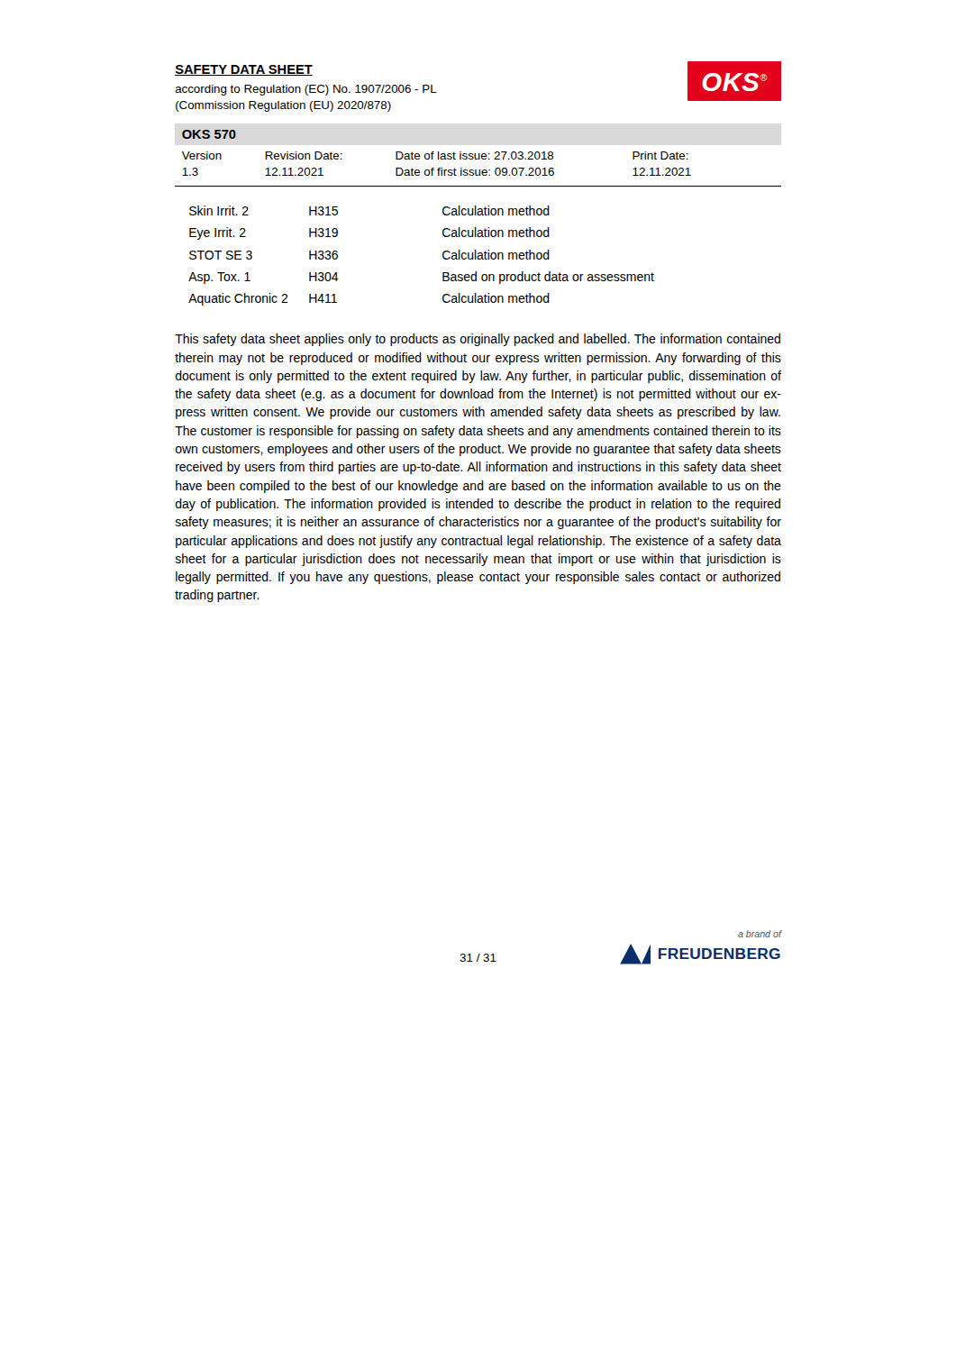SAFETY DATA SHEET
according to Regulation (EC) No. 1907/2006 - PL
(Commission Regulation (EU) 2020/878)
OKS®
OKS 570
Version
1.3
Revision Date:
12.11.2021
Date of last issue: 27.03.2018
Date of first issue: 09.07.2016
Print Date:
12.11.2021
| Skin Irrit. 2 | H315 | Calculation method |
| Eye Irrit. 2 | H319 | Calculation method |
| STOT SE 3 | H336 | Calculation method |
| Asp. Tox. 1 | H304 | Based on product data or assessment |
| Aquatic Chronic 2 | H411 | Calculation method |
This safety data sheet applies only to products as originally packed and labelled. The information contained therein may not be reproduced or modified without our express written permission. Any forwarding of this document is only permitted to the extent required by law. Any further, in particular public, dissemination of the safety data sheet (e.g. as a document for download from the Internet) is not permitted without our express written consent. We provide our customers with amended safety data sheets as prescribed by law. The customer is responsible for passing on safety data sheets and any amendments contained therein to its own customers, employees and other users of the product. We provide no guarantee that safety data sheets received by users from third parties are up-to-date. All information and instructions in this safety data sheet have been compiled to the best of our knowledge and are based on the information available to us on the day of publication. The information provided is intended to describe the product in relation to the required safety measures; it is neither an assurance of characteristics nor a guarantee of the product's suitability for particular applications and does not justify any contractual legal relationship. The existence of a safety data sheet for a particular jurisdiction does not necessarily mean that import or use within that jurisdiction is legally permitted. If you have any questions, please contact your responsible sales contact or authorized trading partner.
31 / 31
a brand of
FREUDENBERG